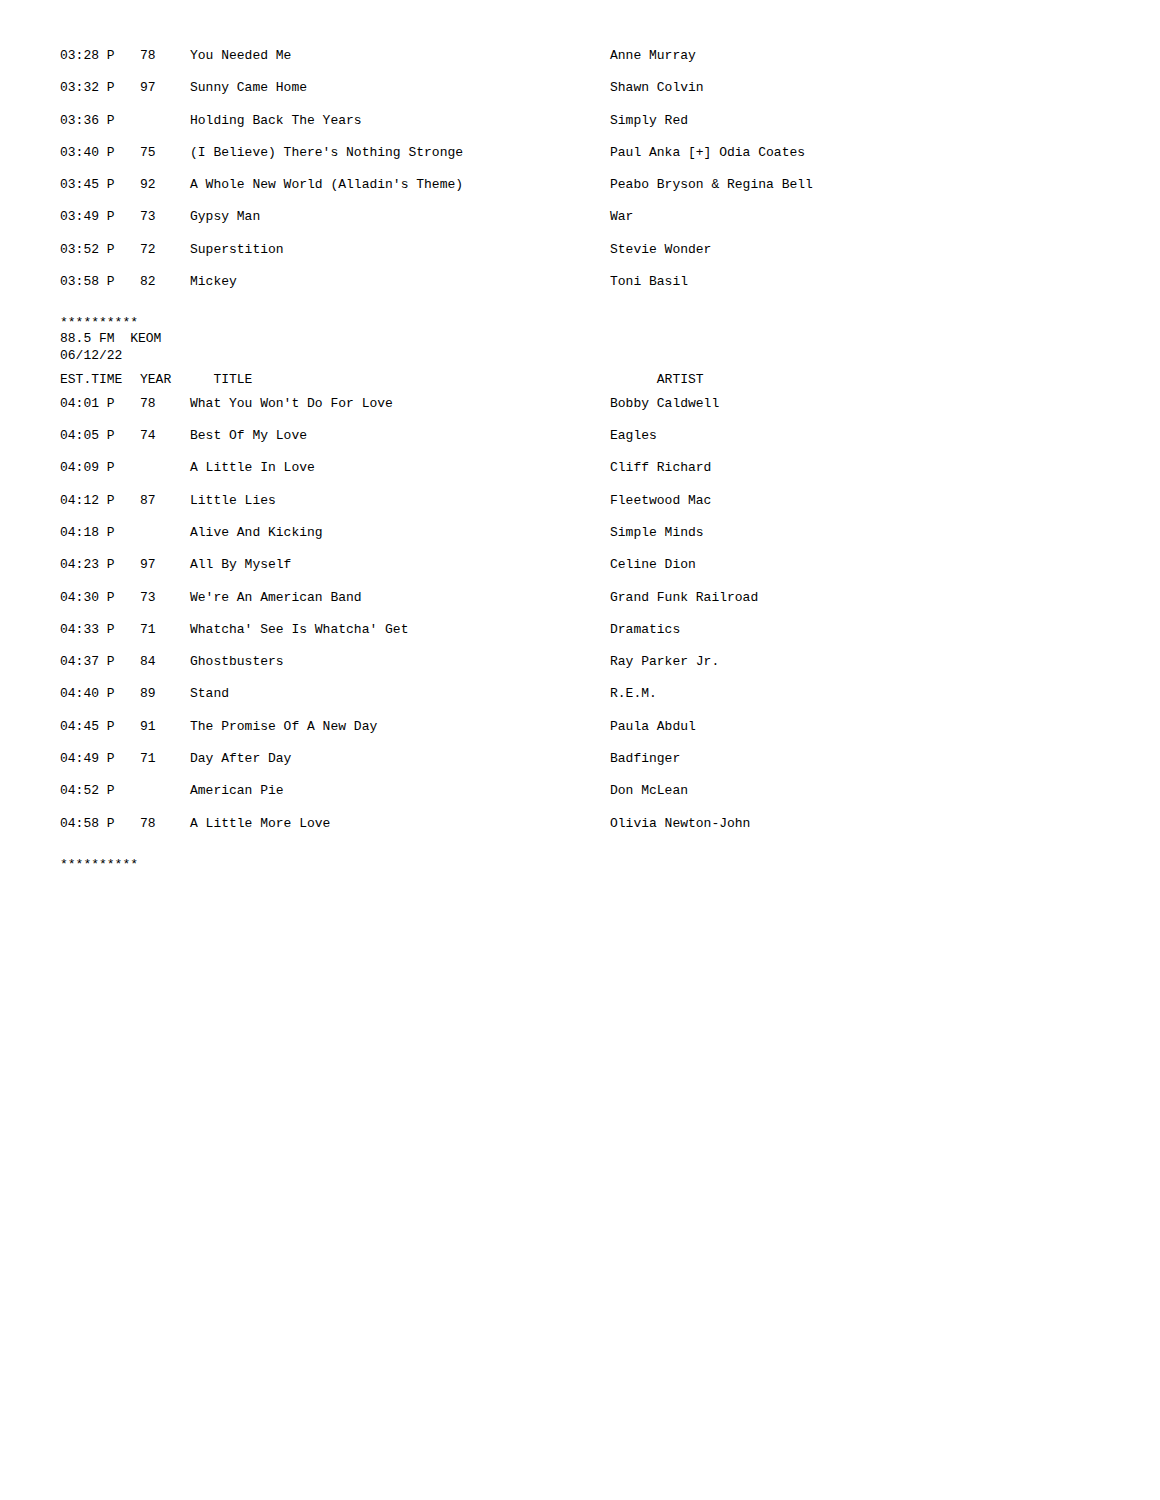| 03:28 P | 78 | You Needed Me | Anne Murray |
| 03:32 P | 97 | Sunny Came Home | Shawn Colvin |
| 03:36 P | | Holding Back The Years | Simply Red |
| 03:40 P | 75 | (I Believe) There's Nothing Stronge | Paul Anka [+] Odia Coates |
| 03:45 P | 92 | A Whole New World (Alladin's Theme) | Peabo Bryson & Regina Bell |
| 03:49 P | 73 | Gypsy Man | War |
| 03:52 P | 72 | Superstition | Stevie Wonder |
| 03:58 P | 82 | Mickey | Toni Basil |
**********
88.5 FM KEOM
06/12/22
| EST.TIME | YEAR | TITLE | ARTIST |
| 04:01 P | 78 | What You Won't Do For Love | Bobby Caldwell |
| 04:05 P | 74 | Best Of My Love | Eagles |
| 04:09 P | | A Little In Love | Cliff Richard |
| 04:12 P | 87 | Little Lies | Fleetwood Mac |
| 04:18 P | | Alive And Kicking | Simple Minds |
| 04:23 P | 97 | All By Myself | Celine Dion |
| 04:30 P | 73 | We're An American Band | Grand Funk Railroad |
| 04:33 P | 71 | Whatcha' See Is Whatcha' Get | Dramatics |
| 04:37 P | 84 | Ghostbusters | Ray Parker Jr. |
| 04:40 P | 89 | Stand | R.E.M. |
| 04:45 P | 91 | The Promise Of A New Day | Paula Abdul |
| 04:49 P | 71 | Day After Day | Badfinger |
| 04:52 P | | American Pie | Don McLean |
| 04:58 P | 78 | A Little More Love | Olivia Newton-John |
**********